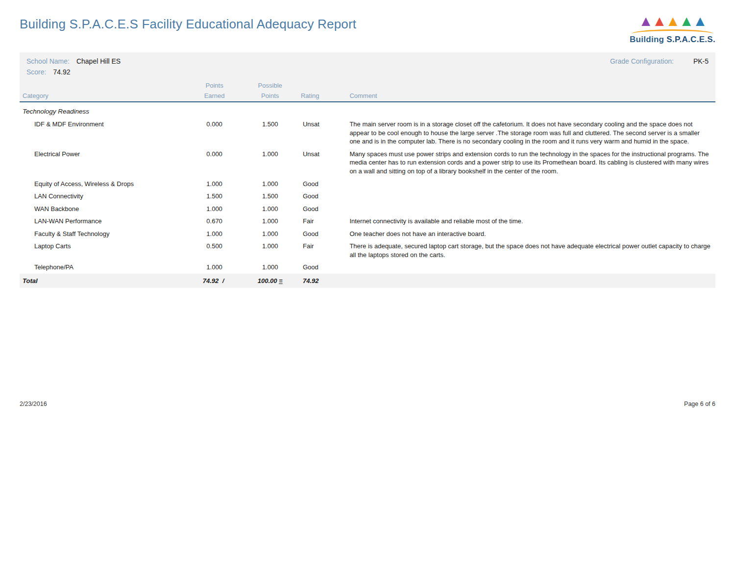Building S.P.A.C.E.S Facility Educational Adequacy Report
▲▲▲▲▲
Building S.P.A.C.E.S.
School Name: Chapel Hill ES
Grade Configuration: PK-5
Score: 74.92
| | Points | Possible | | |
| --- | --- | --- | --- | --- |
| Category | Earned | Points | Rating | Comment |
| Technology Readiness |
| IDF & MDF Environment | 0.000 | 1.500 | Unsat | The main server room is in a storage closet off the cafetorium. It does not have secondary cooling and the space does not appear to be cool enough to house the large server .The storage room was full and cluttered. The second server is a smaller one and is in the computer lab. There is no secondary cooling in the room and it runs very warm and humid in the space. |
| Electrical Power | 0.000 | 1.000 | Unsat | Many spaces must use power strips and extension cords to run the technology in the spaces for the instructional programs. The media center has to run extension cords and a power strip to use its Promethean board. Its cabling is clustered with many wires on a wall and sitting on top of a library bookshelf in the center of the room. |
| Equity of Access, Wireless & Drops | 1.000 | 1.000 | Good | |
| LAN Connectivity | 1.500 | 1.500 | Good | |
| WAN Backbone | 1.000 | 1.000 | Good | |
| LAN-WAN Performance | 0.670 | 1.000 | Fair | Internet connectivity is available and reliable most of the time. |
| Faculty & Staff Technology | 1.000 | 1.000 | Good | One teacher does not have an interactive board. |
| Laptop Carts | 0.500 | 1.000 | Fair | There is adequate, secured laptop cart storage, but the space does not have adequate electrical power outlet capacity to charge all the laptops stored on the carts. |
| Telephone/PA | 1.000 | 1.000 | Good | |
| Total | 74.92 / | 100.00 = | 74.92 |
2/23/2016
Page 6 of 6